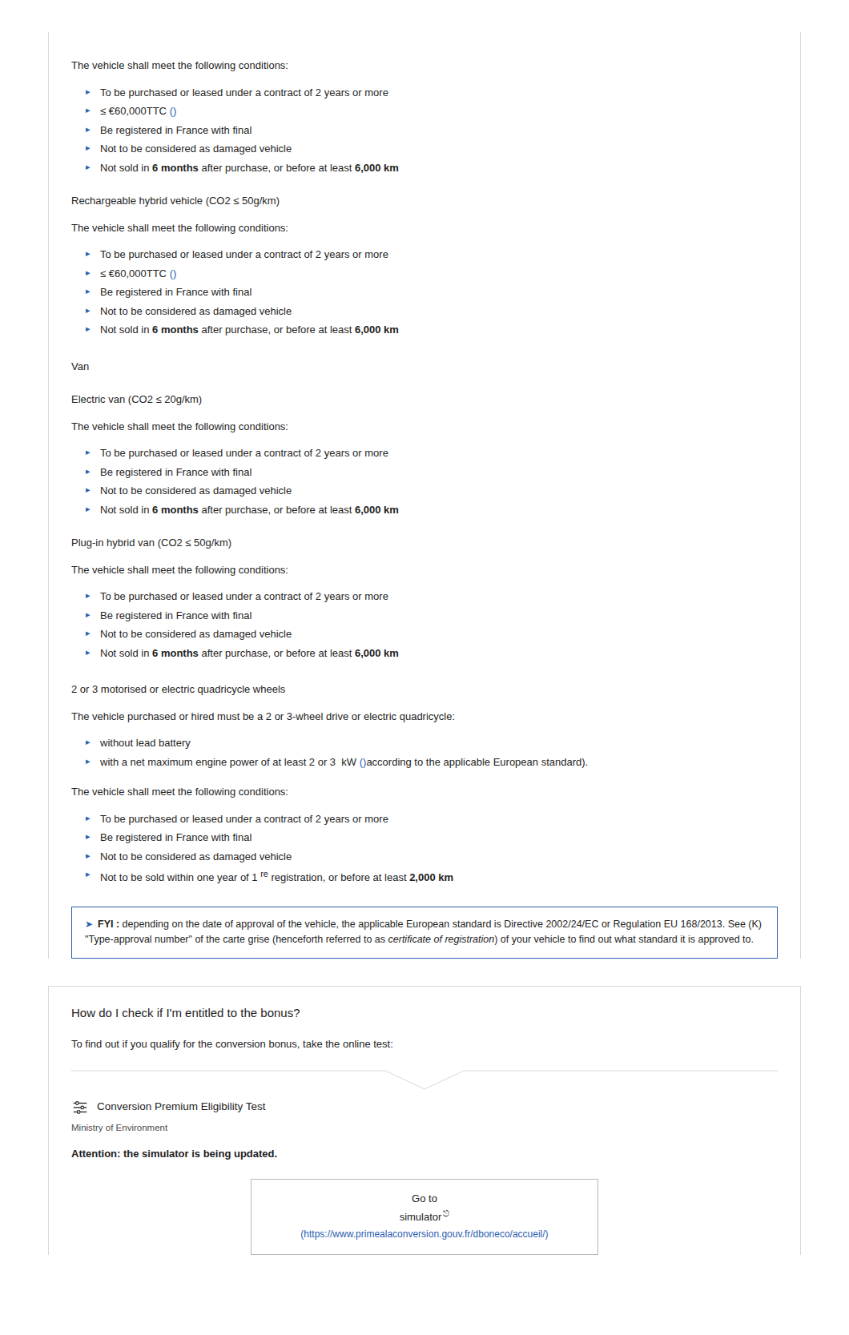The vehicle shall meet the following conditions:
To be purchased or leased under a contract of 2 years or more
≤ €60,000TTC ()
Be registered in France with final
Not to be considered as damaged vehicle
Not sold in 6 months after purchase, or before at least 6,000 km
Rechargeable hybrid vehicle (CO2 ≤ 50g/km)
The vehicle shall meet the following conditions:
To be purchased or leased under a contract of 2 years or more
≤ €60,000TTC ()
Be registered in France with final
Not to be considered as damaged vehicle
Not sold in 6 months after purchase, or before at least 6,000 km
Van
Electric van (CO2 ≤ 20g/km)
The vehicle shall meet the following conditions:
To be purchased or leased under a contract of 2 years or more
Be registered in France with final
Not to be considered as damaged vehicle
Not sold in 6 months after purchase, or before at least 6,000 km
Plug-in hybrid van (CO2 ≤ 50g/km)
The vehicle shall meet the following conditions:
To be purchased or leased under a contract of 2 years or more
Be registered in France with final
Not to be considered as damaged vehicle
Not sold in 6 months after purchase, or before at least 6,000 km
2 or 3 motorised or electric quadricycle wheels
The vehicle purchased or hired must be a 2 or 3-wheel drive or electric quadricycle:
without lead battery
with a net maximum engine power of at least 2 or 3 kW () according to the applicable European standard).
The vehicle shall meet the following conditions:
To be purchased or leased under a contract of 2 years or more
Be registered in France with final
Not to be considered as damaged vehicle
Not to be sold within one year of 1 re registration, or before at least 2,000 km
➤FYI : depending on the date of approval of the vehicle, the applicable European standard is Directive 2002/24/EC or Regulation EU 168/2013. See (K) "Type-approval number" of the carte grise (henceforth referred to as certificate of registration) of your vehicle to find out what standard it is approved to.
How do I check if I'm entitled to the bonus?
To find out if you qualify for the conversion bonus, take the online test:
Conversion Premium Eligibility Test
Ministry of Environment
Attention: the simulator is being updated.
Go to
simulator⎋
(https://www.primealaconversion.gouv.fr/dboneco/accueil/)